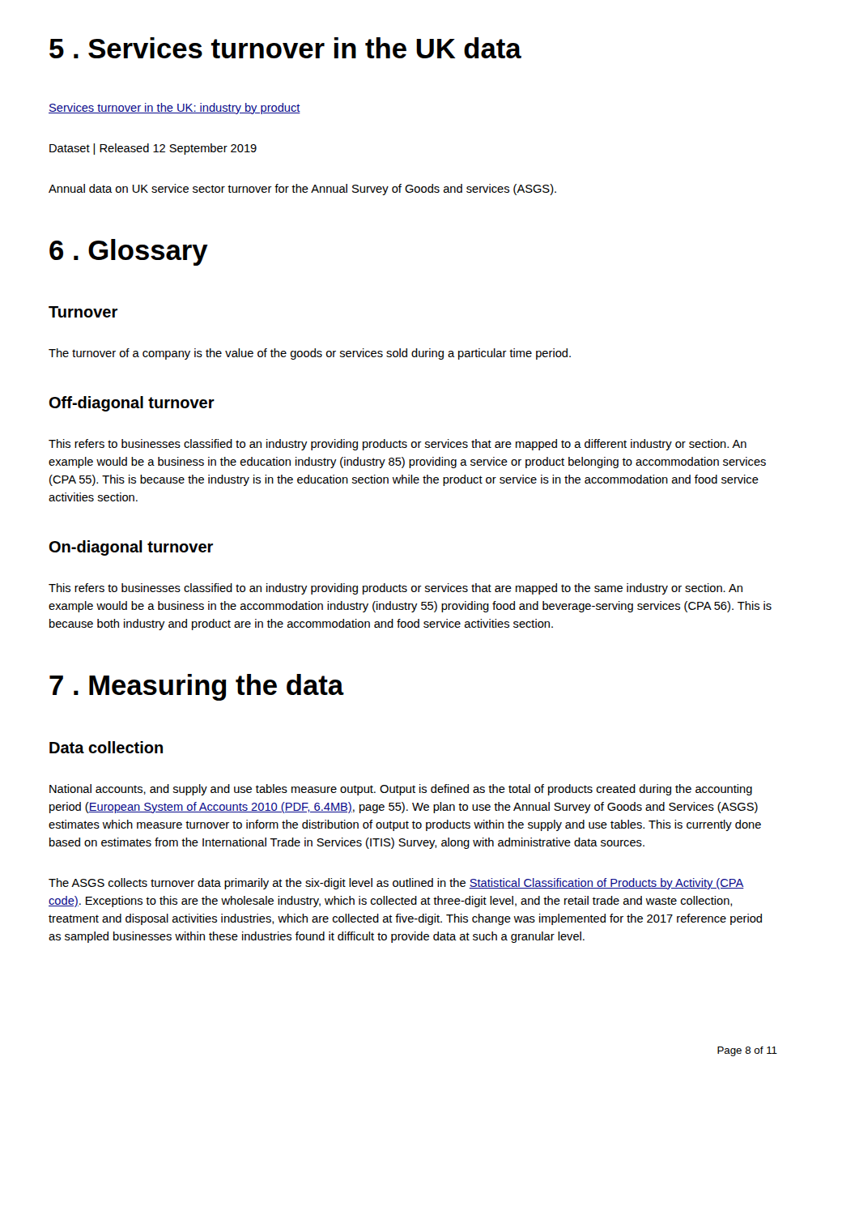5 . Services turnover in the UK data
Services turnover in the UK: industry by product
Dataset | Released 12 September 2019
Annual data on UK service sector turnover for the Annual Survey of Goods and services (ASGS).
6 . Glossary
Turnover
The turnover of a company is the value of the goods or services sold during a particular time period.
Off-diagonal turnover
This refers to businesses classified to an industry providing products or services that are mapped to a different industry or section. An example would be a business in the education industry (industry 85) providing a service or product belonging to accommodation services (CPA 55). This is because the industry is in the education section while the product or service is in the accommodation and food service activities section.
On-diagonal turnover
This refers to businesses classified to an industry providing products or services that are mapped to the same industry or section. An example would be a business in the accommodation industry (industry 55) providing food and beverage-serving services (CPA 56). This is because both industry and product are in the accommodation and food service activities section.
7 . Measuring the data
Data collection
National accounts, and supply and use tables measure output. Output is defined as the total of products created during the accounting period (European System of Accounts 2010 (PDF, 6.4MB), page 55). We plan to use the Annual Survey of Goods and Services (ASGS) estimates which measure turnover to inform the distribution of output to products within the supply and use tables. This is currently done based on estimates from the International Trade in Services (ITIS) Survey, along with administrative data sources.
The ASGS collects turnover data primarily at the six-digit level as outlined in the Statistical Classification of Products by Activity (CPA code). Exceptions to this are the wholesale industry, which is collected at three-digit level, and the retail trade and waste collection, treatment and disposal activities industries, which are collected at five-digit. This change was implemented for the 2017 reference period as sampled businesses within these industries found it difficult to provide data at such a granular level.
Page 8 of 11